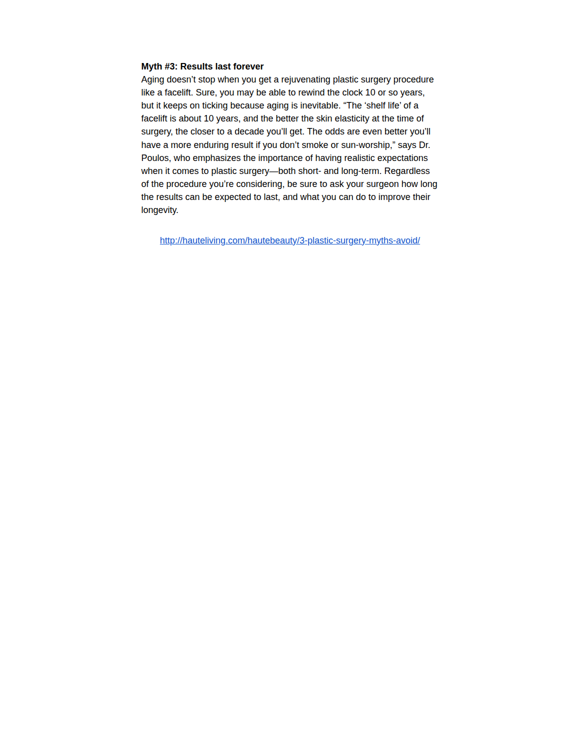Myth #3: Results last forever
Aging doesn’t stop when you get a rejuvenating plastic surgery procedure like a facelift. Sure, you may be able to rewind the clock 10 or so years, but it keeps on ticking because aging is inevitable. “The ‘shelf life’ of a facelift is about 10 years, and the better the skin elasticity at the time of surgery, the closer to a decade you’ll get. The odds are even better you’ll have a more enduring result if you don’t smoke or sun-worship,” says Dr. Poulos, who emphasizes the importance of having realistic expectations when it comes to plastic surgery—both short- and long-term. Regardless of the procedure you’re considering, be sure to ask your surgeon how long the results can be expected to last, and what you can do to improve their longevity.
http://hauteliving.com/hautebeauty/3-plastic-surgery-myths-avoid/